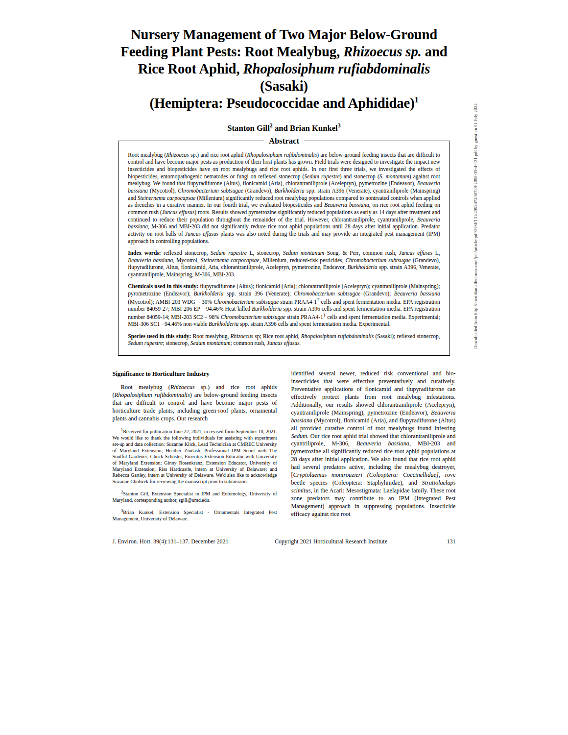Downloaded from http://meridian.allenpress.com/jeh/article-pdf/39/4/131/2992472/i0738-2898-39-4-131.pdf by guest on 01 July 2022
Nursery Management of Two Major Below-Ground
Feeding Plant Pests: Root Mealybug, Rhizoecus sp. and
Rice Root Aphid, Rhopalosiphum rufiabdominalis (Sasaki)
(Hemiptera: Pseudococcidae and Aphididae)1
Stanton Gill2 and Brian Kunkel3
Abstract
Root mealybug (Rhizoecus sp.) and rice root aphid (Rhopalosiphum rufibdominalis) are below-ground feeding insects that are difficult to control and have become major pests as production of their host plants has grown. Field trials were designed to investigate the impact new insecticides and biopesticides have on root mealybugs and rice root aphids. In our first three trials, we investigated the effects of biopesticides, entomopathogenic nematodes or fungi on reflexed stonecrop (Sedum rupestre) and stonecrop (S. montanum) against root mealybug. We found that flupyradifurone (Altus), flonicamid (Aria), chlorantraniliprole (Acelepryn), pymetrozine (Endeavor), Beauveria bassiana (Mycotrol), Chromobacterium subtsugae (Grandevo), Burkholderia spp. strain A396 (Venerate), cyantraniliprole (Mainspring) and Steinernema carpocapsae (Millenium) significantly reduced root mealybug populations compared to nontreated controls when applied as drenches in a curative manner. In our fourth trial, we evaluated biopesticides and Beauveria bassiana, on rice root aphid feeding on common rush (Juncus effusus) roots. Results showed pymetrozine significantly reduced populations as early as 14 days after treatment and continued to reduce their population throughout the remainder of the trial. However, chlorantraniliprole, cyantraniliprole, Beauveria bassiana, M-306 and MBI-203 did not significantly reduce rice root aphid populations until 28 days after initial application. Predator activity on root balls of Juncus effusus plants was also noted during the trials and may provide an integrated pest management (IPM) approach in controlling populations.
Index words: reflexed stonecrop, Sedum rupestre L, stonecrop, Sedum montanum Song. & Perr, common rush, Juncus effuses L, Beauveria bassiana, Mycotrol, Steinernema carpocapsae, Millenium, reduced-risk pesticides, Chromobacterium subtsugae (Grandevo), flupyradifurone, Altus, flonicamid, Aria, chlorantraniliprole, Acelepryn, pymetrozine, Endeavor, Burkholderia spp. strain A396, Venerate, cyantraniliprole, Mainspring, M-306, MBI-203.
Chemicals used in this study: flupyradifurone (Altus); flonicamid (Aria); chlorantraniliprole (Acelepryn); cyantraniliprole (Mainspring); pyrometrozine (Endeavor); Burkholderia spp. strain 396 (Venerate); Chromobacterium subtsugae (Grandevo); Beauveria bassiana (Mycotrol); AMBI-203 WDG − 30% Chromobacterium subtsugae strain PRAA4-1T cells and spent fermentation media. EPA registration number 84059-27; MBI-206 EP − 94.46% Heat-killed Burkholderia spp. strain A396 cells and spent fermentation media. EPA registration number 84059-14; MBI-203 SC2 − 98% Chromobacterium subtsugae strain PRAA4-1T cells and spent fermentation media. Experimental; MBI-306 SC1 - 94.46% non-viable Burkholderia spp. strain A396 cells and spent fermentation media. Experimental.
Species used in this study: Root mealybug, Rhizoecus sp; Rice root aphid, Rhopalosiphum rufiabdominalis (Sasaki); reflexed stonecrop, Sedum rupestre; stonecrop, Sedum montanum; common rush, Juncus effusus.
Significance to Horticulture Industry
Root mealybug (Rhizoecus sp.) and rice root aphids (Rhopalosiphum rufibdominalis) are below-ground feeding insects that are difficult to control and have become major pests of horticulture trade plants, including green-roof plants, ornamental plants and cannabis crops. Our research
1Received for publication June 22, 2021; in revised form September 10, 2021. We would like to thank the following individuals for assisting with experiment set-up and data collection: Suzanne Klick, Lead Technician at CMREC University of Maryland Extension; Heather Zindash, Professional IPM Scout with The Soulful Gardener; Chuck Schuster, Emeritus Extension Educator with University of Maryland Extension; Ginny Rosenkranz, Extension Educator, University of Maryland Extension; Riss Hardcastle, intern at University of Delaware; and Rebecca Gartley, intern at University of Delaware. We'd also like to acknowledge Suzanne Cholwek for reviewing the manuscript prior to submission.
2Stanton Gill, Extension Specialist in IPM and Entomology, University of Maryland, corresponding author, sgill@umd.edu.
3Brian Kunkel, Extension Specialist - Ornamentals Integrated Pest Management, University of Delaware.
identified several newer, reduced risk conventional and bio-insecticides that were effective preventatively and curatively. Preventative applications of flonicamid and flupyradifurone can effectively protect plants from root mealybug infestations. Additionally, our results showed chlorantraniliprole (Acelepryn), cyantraniliprole (Mainspring), pymetrozine (Endeavor), Beauveria bassiana (Mycotrol), flonicamid (Aria), and flupyradifurone (Altus) all provided curative control of root mealybugs found infesting Sedum. Our rice root aphid trial showed that chlorantraniliprole and cyantriliprole, M-306, Beauveria bassiana, MBI-203 and pymetrozine all significantly reduced rice root aphid populations at 28 days after initial application. We also found that rice root aphid had several predators active, including the mealybug destroyer, [Cryptolaemus montrouzieri (Coleoptera: Coccinellidae], rove beetle species (Coleoptera: Staphylinidae), and Stratiolaelaps scimitus, in the Acari: Mesostigmata: Laelapidae family. These root zone predators may contribute to an IPM (Integrated Pest Management) approach in suppressing populations. Insecticide efficacy against rice root
J. Environ. Hort. 39(4):131–137. December 2021
Copyright 2021 Horticultural Research Institute
131